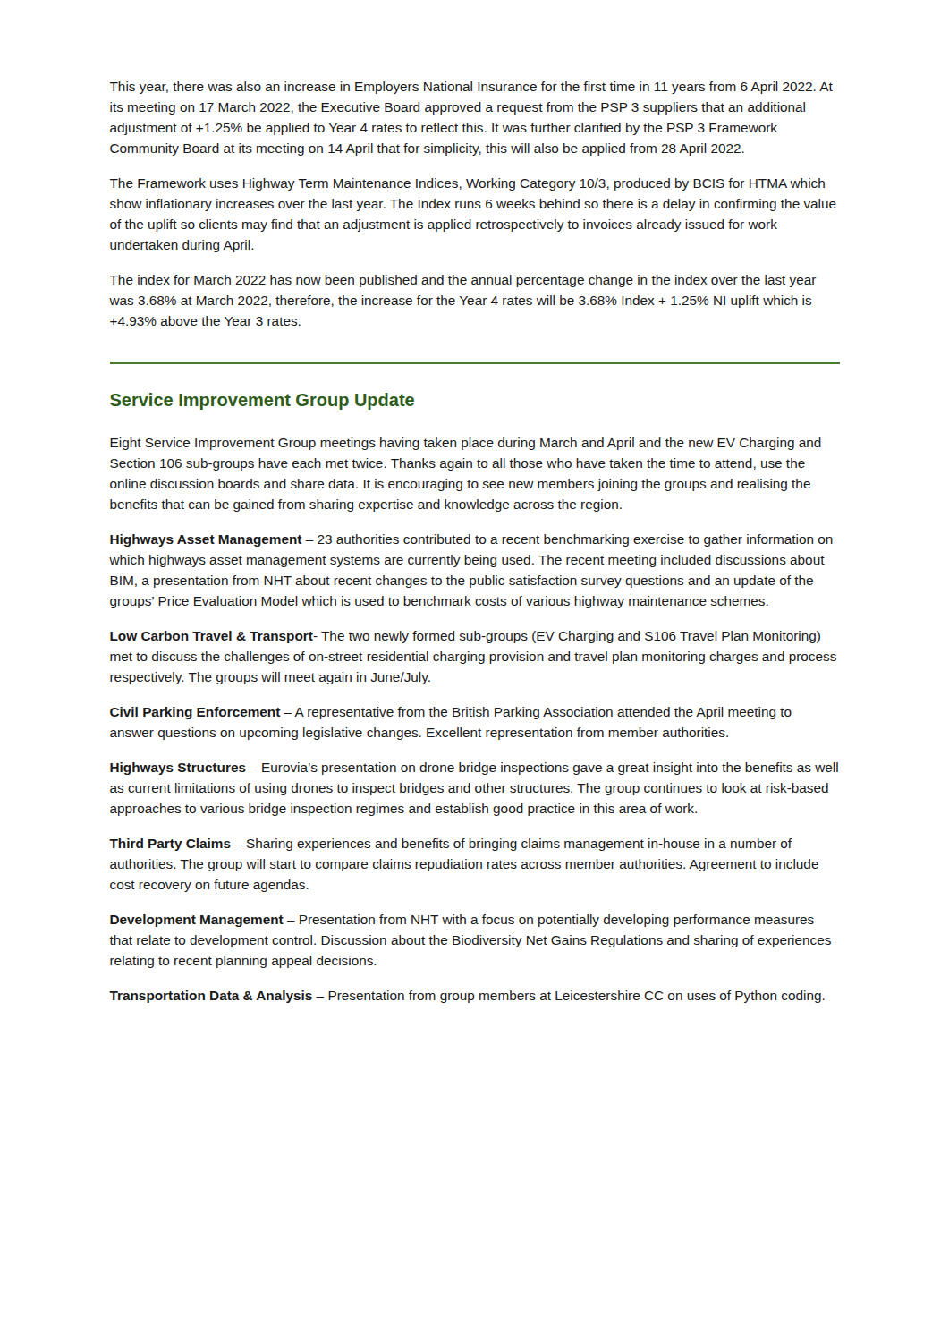This year, there was also an increase in Employers National Insurance for the first time in 11 years from 6 April 2022. At its meeting on 17 March 2022, the Executive Board approved a request from the PSP 3 suppliers that an additional adjustment of +1.25% be applied to Year 4 rates to reflect this. It was further clarified by the PSP 3 Framework Community Board at its meeting on 14 April that for simplicity, this will also be applied from 28 April 2022.
The Framework uses Highway Term Maintenance Indices, Working Category 10/3, produced by BCIS for HTMA which show inflationary increases over the last year. The Index runs 6 weeks behind so there is a delay in confirming the value of the uplift so clients may find that an adjustment is applied retrospectively to invoices already issued for work undertaken during April.
The index for March 2022 has now been published and the annual percentage change in the index over the last year was 3.68% at March 2022, therefore, the increase for the Year 4 rates will be 3.68% Index + 1.25% NI uplift which is +4.93% above the Year 3 rates.
Service Improvement Group Update
Eight Service Improvement Group meetings having taken place during March and April and the new EV Charging and Section 106 sub-groups have each met twice. Thanks again to all those who have taken the time to attend, use the online discussion boards and share data. It is encouraging to see new members joining the groups and realising the benefits that can be gained from sharing expertise and knowledge across the region.
Highways Asset Management – 23 authorities contributed to a recent benchmarking exercise to gather information on which highways asset management systems are currently being used. The recent meeting included discussions about BIM, a presentation from NHT about recent changes to the public satisfaction survey questions and an update of the groups’ Price Evaluation Model which is used to benchmark costs of various highway maintenance schemes.
Low Carbon Travel & Transport- The two newly formed sub-groups (EV Charging and S106 Travel Plan Monitoring) met to discuss the challenges of on-street residential charging provision and travel plan monitoring charges and process respectively. The groups will meet again in June/July.
Civil Parking Enforcement – A representative from the British Parking Association attended the April meeting to answer questions on upcoming legislative changes. Excellent representation from member authorities.
Highways Structures – Eurovia’s presentation on drone bridge inspections gave a great insight into the benefits as well as current limitations of using drones to inspect bridges and other structures. The group continues to look at risk-based approaches to various bridge inspection regimes and establish good practice in this area of work.
Third Party Claims – Sharing experiences and benefits of bringing claims management in-house in a number of authorities. The group will start to compare claims repudiation rates across member authorities. Agreement to include cost recovery on future agendas.
Development Management – Presentation from NHT with a focus on potentially developing performance measures that relate to development control. Discussion about the Biodiversity Net Gains Regulations and sharing of experiences relating to recent planning appeal decisions.
Transportation Data & Analysis – Presentation from group members at Leicestershire CC on uses of Python coding.